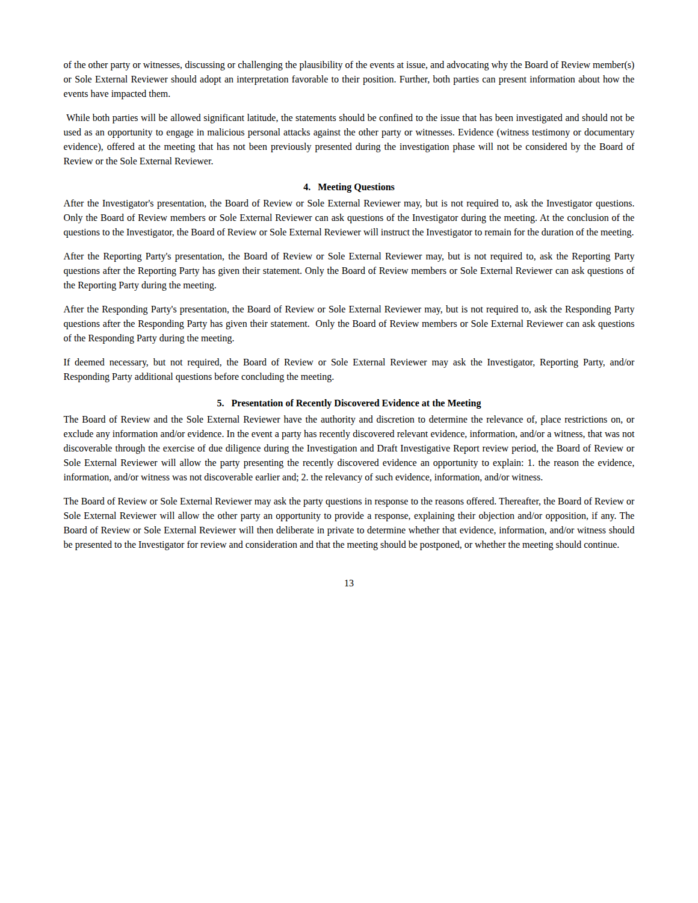of the other party or witnesses, discussing or challenging the plausibility of the events at issue, and advocating why the Board of Review member(s) or Sole External Reviewer should adopt an interpretation favorable to their position. Further, both parties can present information about how the events have impacted them.
While both parties will be allowed significant latitude, the statements should be confined to the issue that has been investigated and should not be used as an opportunity to engage in malicious personal attacks against the other party or witnesses. Evidence (witness testimony or documentary evidence), offered at the meeting that has not been previously presented during the investigation phase will not be considered by the Board of Review or the Sole External Reviewer.
4. Meeting Questions
After the Investigator's presentation, the Board of Review or Sole External Reviewer may, but is not required to, ask the Investigator questions. Only the Board of Review members or Sole External Reviewer can ask questions of the Investigator during the meeting. At the conclusion of the questions to the Investigator, the Board of Review or Sole External Reviewer will instruct the Investigator to remain for the duration of the meeting.
After the Reporting Party's presentation, the Board of Review or Sole External Reviewer may, but is not required to, ask the Reporting Party questions after the Reporting Party has given their statement. Only the Board of Review members or Sole External Reviewer can ask questions of the Reporting Party during the meeting.
After the Responding Party's presentation, the Board of Review or Sole External Reviewer may, but is not required to, ask the Responding Party questions after the Responding Party has given their statement. Only the Board of Review members or Sole External Reviewer can ask questions of the Responding Party during the meeting.
If deemed necessary, but not required, the Board of Review or Sole External Reviewer may ask the Investigator, Reporting Party, and/or Responding Party additional questions before concluding the meeting.
5. Presentation of Recently Discovered Evidence at the Meeting
The Board of Review and the Sole External Reviewer have the authority and discretion to determine the relevance of, place restrictions on, or exclude any information and/or evidence. In the event a party has recently discovered relevant evidence, information, and/or a witness, that was not discoverable through the exercise of due diligence during the Investigation and Draft Investigative Report review period, the Board of Review or Sole External Reviewer will allow the party presenting the recently discovered evidence an opportunity to explain: 1. the reason the evidence, information, and/or witness was not discoverable earlier and; 2. the relevancy of such evidence, information, and/or witness.
The Board of Review or Sole External Reviewer may ask the party questions in response to the reasons offered. Thereafter, the Board of Review or Sole External Reviewer will allow the other party an opportunity to provide a response, explaining their objection and/or opposition, if any. The Board of Review or Sole External Reviewer will then deliberate in private to determine whether that evidence, information, and/or witness should be presented to the Investigator for review and consideration and that the meeting should be postponed, or whether the meeting should continue.
13